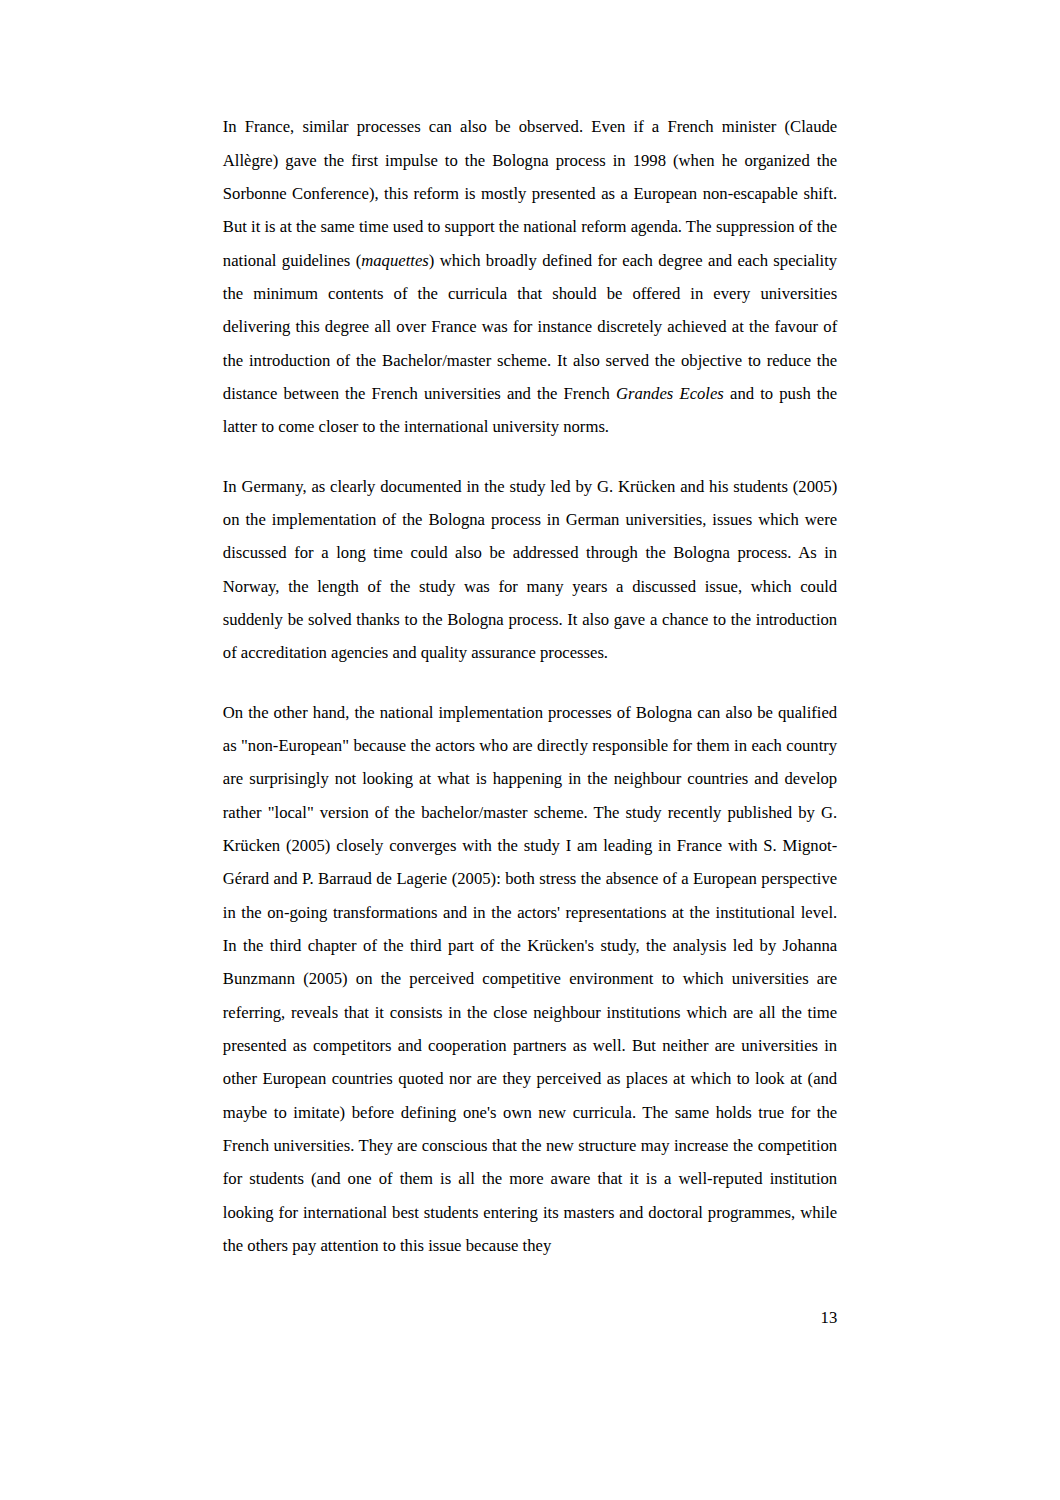In France, similar processes can also be observed. Even if a French minister (Claude Allègre) gave the first impulse to the Bologna process in 1998 (when he organized the Sorbonne Conference), this reform is mostly presented as a European non-escapable shift. But it is at the same time used to support the national reform agenda. The suppression of the national guidelines (maquettes) which broadly defined for each degree and each speciality the minimum contents of the curricula that should be offered in every universities delivering this degree all over France was for instance discretely achieved at the favour of the introduction of the Bachelor/master scheme. It also served the objective to reduce the distance between the French universities and the French Grandes Ecoles and to push the latter to come closer to the international university norms.
In Germany, as clearly documented in the study led by G. Krücken and his students (2005) on the implementation of the Bologna process in German universities, issues which were discussed for a long time could also be addressed through the Bologna process. As in Norway, the length of the study was for many years a discussed issue, which could suddenly be solved thanks to the Bologna process. It also gave a chance to the introduction of accreditation agencies and quality assurance processes.
On the other hand, the national implementation processes of Bologna can also be qualified as "non-European" because the actors who are directly responsible for them in each country are surprisingly not looking at what is happening in the neighbour countries and develop rather "local" version of the bachelor/master scheme. The study recently published by G. Krücken (2005) closely converges with the study I am leading in France with S. Mignot-Gérard and P. Barraud de Lagerie (2005): both stress the absence of a European perspective in the on-going transformations and in the actors' representations at the institutional level. In the third chapter of the third part of the Krücken's study, the analysis led by Johanna Bunzmann (2005) on the perceived competitive environment to which universities are referring, reveals that it consists in the close neighbour institutions which are all the time presented as competitors and cooperation partners as well. But neither are universities in other European countries quoted nor are they perceived as places at which to look at (and maybe to imitate) before defining one's own new curricula. The same holds true for the French universities. They are conscious that the new structure may increase the competition for students (and one of them is all the more aware that it is a well-reputed institution looking for international best students entering its masters and doctoral programmes, while the others pay attention to this issue because they
13